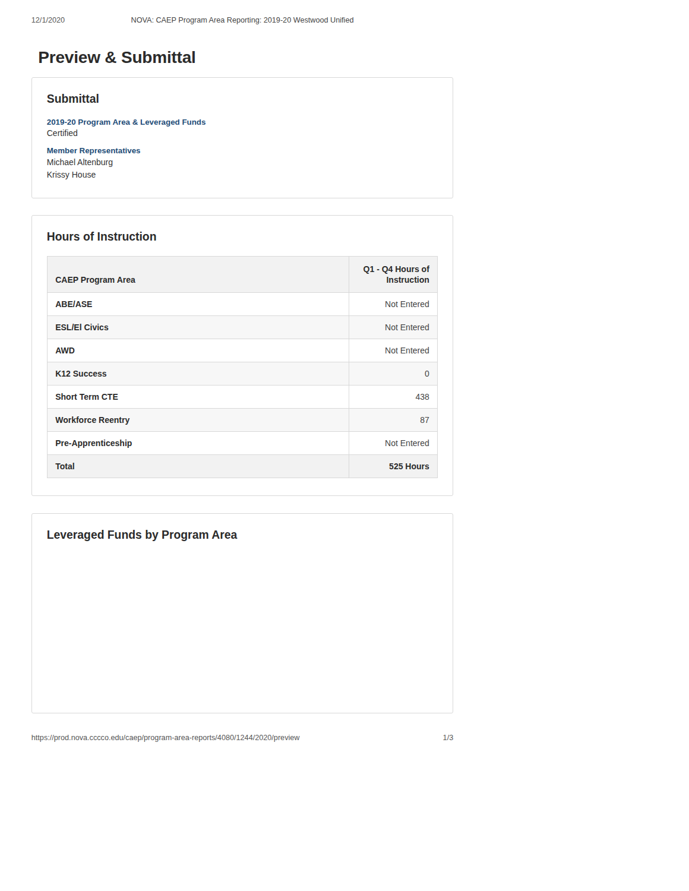12/1/2020
NOVA: CAEP Program Area Reporting: 2019-20 Westwood Unified
Preview & Submittal
Submittal
2019-20 Program Area & Leveraged Funds
Certified
Member Representatives
Michael Altenburg
Krissy House
Hours of Instruction
| CAEP Program Area | Q1 - Q4 Hours of Instruction |
| --- | --- |
| ABE/ASE | Not Entered |
| ESL/El Civics | Not Entered |
| AWD | Not Entered |
| K12 Success | 0 |
| Short Term CTE | 438 |
| Workforce Reentry | 87 |
| Pre-Apprenticeship | Not Entered |
| Total | 525 Hours |
Leveraged Funds by Program Area
https://prod.nova.cccco.edu/caep/program-area-reports/4080/1244/2020/preview
1/3